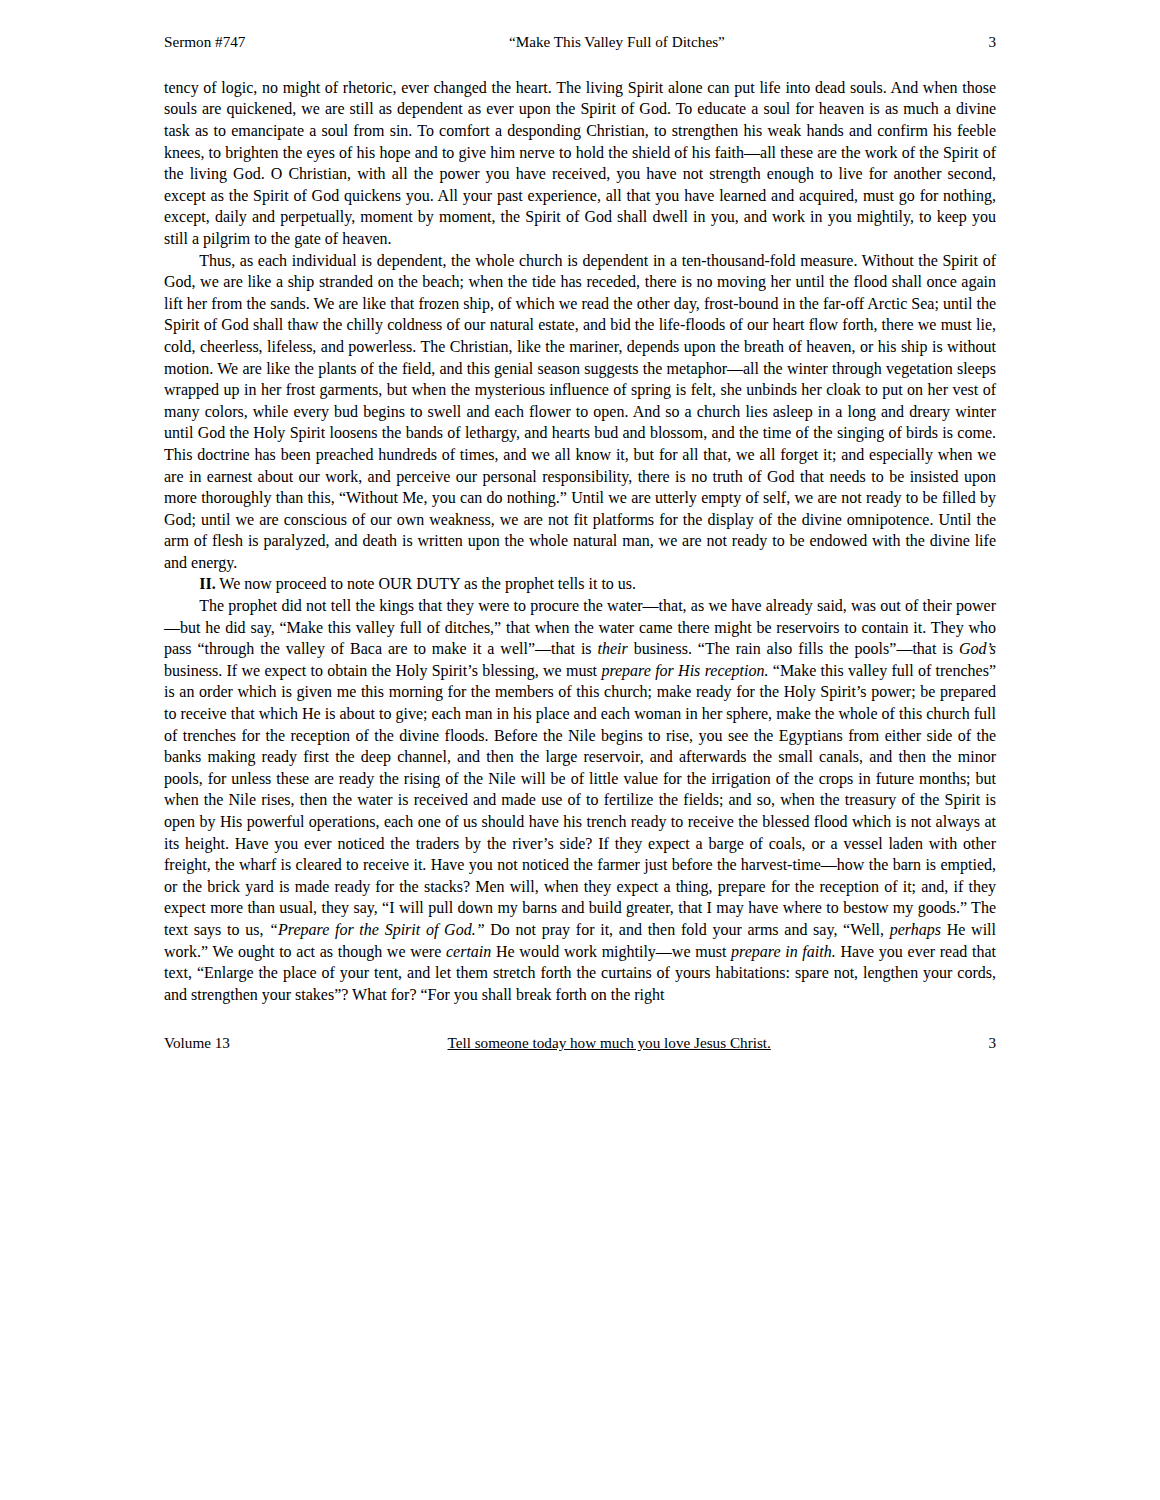Sermon #747 “Make This Valley Full of Ditches” 3
tency of logic, no might of rhetoric, ever changed the heart. The living Spirit alone can put life into dead souls. And when those souls are quickened, we are still as dependent as ever upon the Spirit of God. To educate a soul for heaven is as much a divine task as to emancipate a soul from sin. To comfort a desponding Christian, to strengthen his weak hands and confirm his feeble knees, to brighten the eyes of his hope and to give him nerve to hold the shield of his faith—all these are the work of the Spirit of the living God. O Christian, with all the power you have received, you have not strength enough to live for another second, except as the Spirit of God quickens you. All your past experience, all that you have learned and acquired, must go for nothing, except, daily and perpetually, moment by moment, the Spirit of God shall dwell in you, and work in you mightily, to keep you still a pilgrim to the gate of heaven.
Thus, as each individual is dependent, the whole church is dependent in a ten-thousand-fold measure. Without the Spirit of God, we are like a ship stranded on the beach; when the tide has receded, there is no moving her until the flood shall once again lift her from the sands. We are like that frozen ship, of which we read the other day, frost-bound in the far-off Arctic Sea; until the Spirit of God shall thaw the chilly coldness of our natural estate, and bid the life-floods of our heart flow forth, there we must lie, cold, cheerless, lifeless, and powerless. The Christian, like the mariner, depends upon the breath of heaven, or his ship is without motion. We are like the plants of the field, and this genial season suggests the metaphor—all the winter through vegetation sleeps wrapped up in her frost garments, but when the mysterious influence of spring is felt, she unbinds her cloak to put on her vest of many colors, while every bud begins to swell and each flower to open. And so a church lies asleep in a long and dreary winter until God the Holy Spirit loosens the bands of lethargy, and hearts bud and blossom, and the time of the singing of birds is come. This doctrine has been preached hundreds of times, and we all know it, but for all that, we all forget it; and especially when we are in earnest about our work, and perceive our personal responsibility, there is no truth of God that needs to be insisted upon more thoroughly than this, “Without Me, you can do nothing.” Until we are utterly empty of self, we are not ready to be filled by God; until we are conscious of our own weakness, we are not fit platforms for the display of the divine omnipotence. Until the arm of flesh is paralyzed, and death is written upon the whole natural man, we are not ready to be endowed with the divine life and energy.
II. We now proceed to note OUR DUTY as the prophet tells it to us.
The prophet did not tell the kings that they were to procure the water—that, as we have already said, was out of their power—but he did say, “Make this valley full of ditches,” that when the water came there might be reservoirs to contain it. They who pass “through the valley of Baca are to make it a well”—that is their business. “The rain also fills the pools”—that is God’s business. If we expect to obtain the Holy Spirit’s blessing, we must prepare for His reception. “Make this valley full of trenches” is an order which is given me this morning for the members of this church; make ready for the Holy Spirit’s power; be prepared to receive that which He is about to give; each man in his place and each woman in her sphere, make the whole of this church full of trenches for the reception of the divine floods. Before the Nile begins to rise, you see the Egyptians from either side of the banks making ready first the deep channel, and then the large reservoir, and afterwards the small canals, and then the minor pools, for unless these are ready the rising of the Nile will be of little value for the irrigation of the crops in future months; but when the Nile rises, then the water is received and made use of to fertilize the fields; and so, when the treasury of the Spirit is open by His powerful operations, each one of us should have his trench ready to receive the blessed flood which is not always at its height. Have you ever noticed the traders by the river’s side? If they expect a barge of coals, or a vessel laden with other freight, the wharf is cleared to receive it. Have you not noticed the farmer just before the harvest-time—how the barn is emptied, or the brick yard is made ready for the stacks? Men will, when they expect a thing, prepare for the reception of it; and, if they expect more than usual, they say, “I will pull down my barns and build greater, that I may have where to bestow my goods.” The text says to us, “Prepare for the Spirit of God.” Do not pray for it, and then fold your arms and say, “Well, perhaps He will work.” We ought to act as though we were certain He would work mightily—we must prepare in faith. Have you ever read that text, “Enlarge the place of your tent, and let them stretch forth the curtains of yours habitations: spare not, lengthen your cords, and strengthen your stakes”? What for? “For you shall break forth on the right
Volume 13 Tell someone today how much you love Jesus Christ. 3